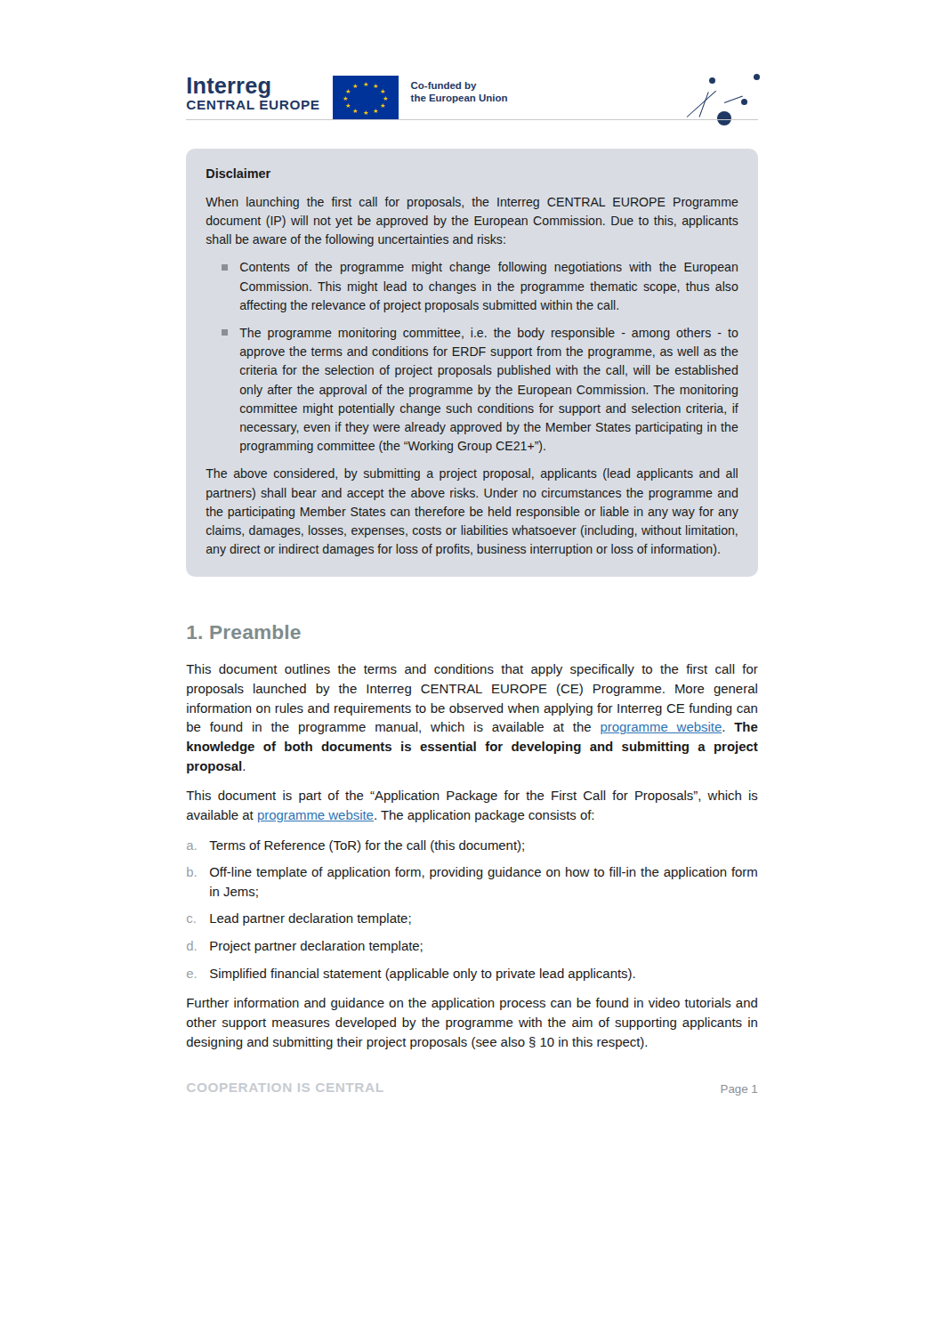Interreg CENTRAL EUROPE
★ ★ ★ ★ ★ ★ ★ ★ ★ ★ ★ ★
Co-funded by
the European Union
Disclaimer
When launching the first call for proposals, the Interreg CENTRAL EUROPE Programme document (IP) will not yet be approved by the European Commission. Due to this, applicants shall be aware of the following uncertainties and risks:
Contents of the programme might change following negotiations with the European Commission. This might lead to changes in the programme thematic scope, thus also affecting the relevance of project proposals submitted within the call.
The programme monitoring committee, i.e. the body responsible - among others - to approve the terms and conditions for ERDF support from the programme, as well as the criteria for the selection of project proposals published with the call, will be established only after the approval of the programme by the European Commission. The monitoring committee might potentially change such conditions for support and selection criteria, if necessary, even if they were already approved by the Member States participating in the programming committee (the “Working Group CE21+”).
The above considered, by submitting a project proposal, applicants (lead applicants and all partners) shall bear and accept the above risks. Under no circumstances the programme and the participating Member States can therefore be held responsible or liable in any way for any claims, damages, losses, expenses, costs or liabilities whatsoever (including, without limitation, any direct or indirect damages for loss of profits, business interruption or loss of information).
1. Preamble
This document outlines the terms and conditions that apply specifically to the first call for proposals launched by the Interreg CENTRAL EUROPE (CE) Programme. More general information on rules and requirements to be observed when applying for Interreg CE funding can be found in the programme manual, which is available at the programme website. The knowledge of both documents is essential for developing and submitting a project proposal.
This document is part of the “Application Package for the First Call for Proposals”, which is available at programme website. The application package consists of:
Terms of Reference (ToR) for the call (this document);
Off-line template of application form, providing guidance on how to fill-in the application form in Jems;
Lead partner declaration template;
Project partner declaration template;
Simplified financial statement (applicable only to private lead applicants).
Further information and guidance on the application process can be found in video tutorials and other support measures developed by the programme with the aim of supporting applicants in designing and submitting their project proposals (see also § 10 in this respect).
COOPERATION IS CENTRAL
Page 1